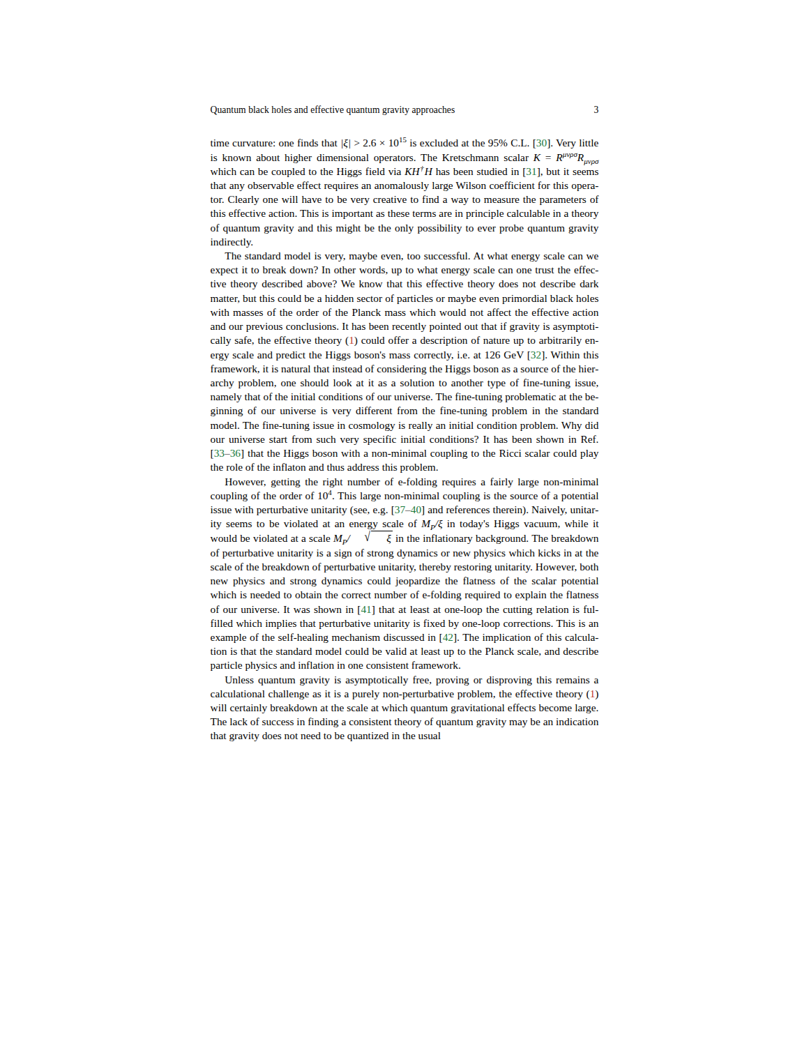Quantum black holes and effective quantum gravity approaches 3
time curvature: one finds that |ξ| > 2.6 × 1015 is excluded at the 95% C.L. [30]. Very little is known about higher dimensional operators. The Kretschmann scalar K = RμνρσRμνρσ which can be coupled to the Higgs field via KH†H has been studied in [31], but it seems that any observable effect requires an anomalously large Wilson coefficient for this operator. Clearly one will have to be very creative to find a way to measure the parameters of this effective action. This is important as these terms are in principle calculable in a theory of quantum gravity and this might be the only possibility to ever probe quantum gravity indirectly.
The standard model is very, maybe even, too successful. At what energy scale can we expect it to break down? In other words, up to what energy scale can one trust the effective theory described above? We know that this effective theory does not describe dark matter, but this could be a hidden sector of particles or maybe even primordial black holes with masses of the order of the Planck mass which would not affect the effective action and our previous conclusions. It has been recently pointed out that if gravity is asymptotically safe, the effective theory (1) could offer a description of nature up to arbitrarily energy scale and predict the Higgs boson's mass correctly, i.e. at 126 GeV [32]. Within this framework, it is natural that instead of considering the Higgs boson as a source of the hierarchy problem, one should look at it as a solution to another type of fine-tuning issue, namely that of the initial conditions of our universe. The fine-tuning problematic at the beginning of our universe is very different from the fine-tuning problem in the standard model. The fine-tuning issue in cosmology is really an initial condition problem. Why did our universe start from such very specific initial conditions? It has been shown in Ref. [33–36] that the Higgs boson with a non-minimal coupling to the Ricci scalar could play the role of the inflaton and thus address this problem.
However, getting the right number of e-folding requires a fairly large non-minimal coupling of the order of 104. This large non-minimal coupling is the source of a potential issue with perturbative unitarity (see, e.g. [37–40] and references therein). Naively, unitarity seems to be violated at an energy scale of MP/ξ in today's Higgs vacuum, while it would be violated at a scale MP/√ξ in the inflationary background. The breakdown of perturbative unitarity is a sign of strong dynamics or new physics which kicks in at the scale of the breakdown of perturbative unitarity, thereby restoring unitarity. However, both new physics and strong dynamics could jeopardize the flatness of the scalar potential which is needed to obtain the correct number of e-folding required to explain the flatness of our universe. It was shown in [41] that at least at one-loop the cutting relation is fulfilled which implies that perturbative unitarity is fixed by one-loop corrections. This is an example of the self-healing mechanism discussed in [42]. The implication of this calculation is that the standard model could be valid at least up to the Planck scale, and describe particle physics and inflation in one consistent framework.
Unless quantum gravity is asymptotically free, proving or disproving this remains a calculational challenge as it is a purely non-perturbative problem, the effective theory (1) will certainly breakdown at the scale at which quantum gravitational effects become large. The lack of success in finding a consistent theory of quantum gravity may be an indication that gravity does not need to be quantized in the usual